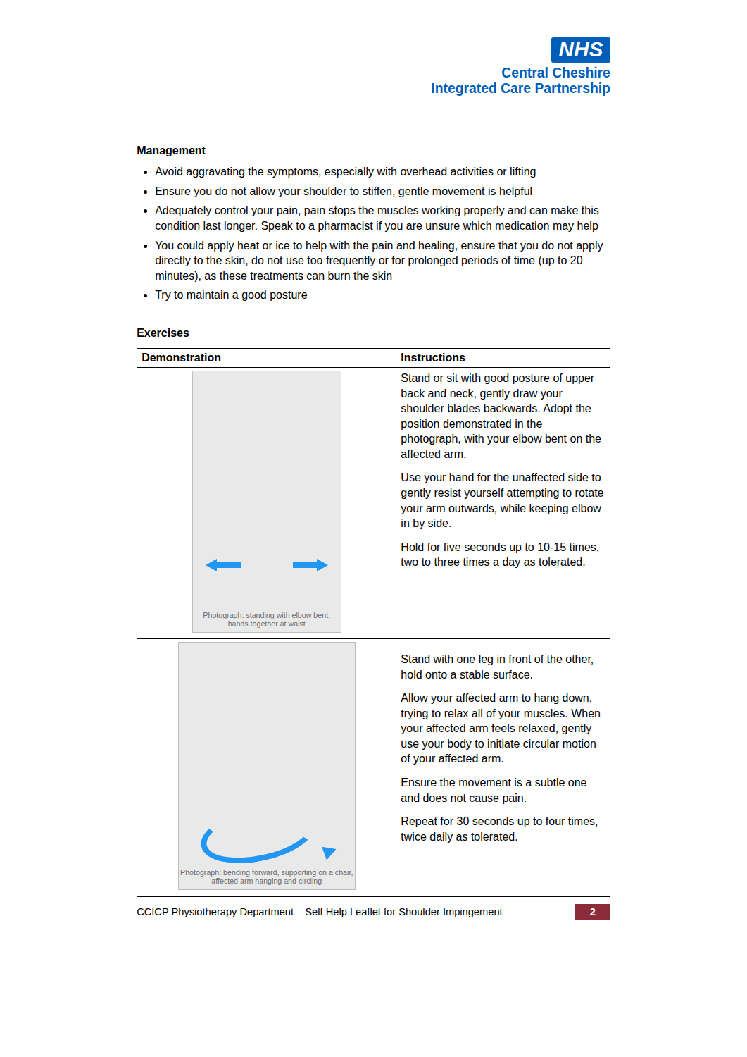NHS
Central Cheshire
Integrated Care Partnership
Management
Avoid aggravating the symptoms, especially with overhead activities or lifting
Ensure you do not allow your shoulder to stiffen, gentle movement is helpful
Adequately control your pain, pain stops the muscles working properly and can make this condition last longer. Speak to a pharmacist if you are unsure which medication may help
You could apply heat or ice to help with the pain and healing, ensure that you do not apply directly to the skin, do not use too frequently or for prolonged periods of time (up to 20 minutes), as these treatments can burn the skin
Try to maintain a good posture
Exercises
| Demonstration | Instructions |
| --- | --- |
| Photograph: standing with elbow bent, hands together at waist | Stand or sit with good posture of upper back and neck, gently draw your shoulder blades backwards. Adopt the position demonstrated in the photograph, with your elbow bent on the affected arm. Use your hand for the unaffected side to gently resist yourself attempting to rotate your arm outwards, while keeping elbow in by side. Hold for five seconds up to 10-15 times, two to three times a day as tolerated. |
| Photograph: bending forward, supporting on a chair, affected arm hanging and circling | Stand with one leg in front of the other, hold onto a stable surface. Allow your affected arm to hang down, trying to relax all of your muscles. When your affected arm feels relaxed, gently use your body to initiate circular motion of your affected arm. Ensure the movement is a subtle one and does not cause pain. Repeat for 30 seconds up to four times, twice daily as tolerated. |
CCICP Physiotherapy Department – Self Help Leaflet for Shoulder Impingement
2